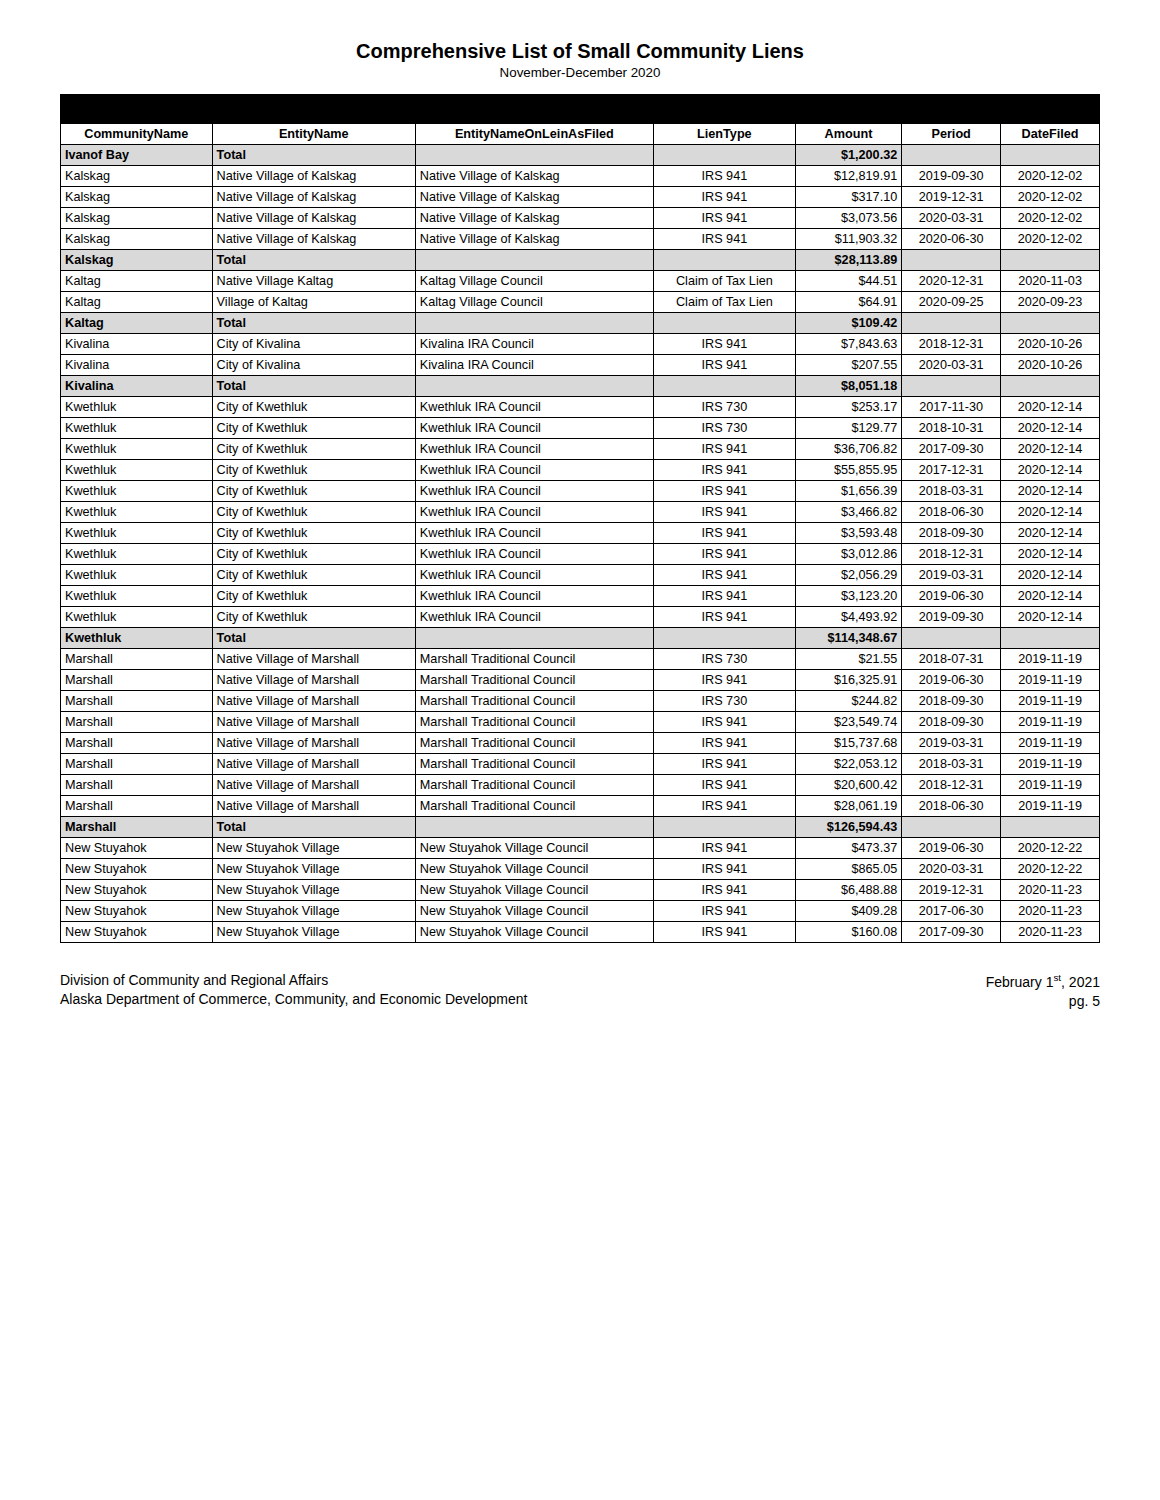Comprehensive List of Small Community Liens
November-December 2020
| CommunityName | EntityName | EntityNameOnLeinAsFiled | LienType | Amount | Period | DateFiled |
| --- | --- | --- | --- | --- | --- | --- |
| Ivanof Bay | Total | | | $1,200.32 | | |
| Kalskag | Native Village of Kalskag | Native Village of Kalskag | IRS 941 | $12,819.91 | 2019-09-30 | 2020-12-02 |
| Kalskag | Native Village of Kalskag | Native Village of Kalskag | IRS 941 | $317.10 | 2019-12-31 | 2020-12-02 |
| Kalskag | Native Village of Kalskag | Native Village of Kalskag | IRS 941 | $3,073.56 | 2020-03-31 | 2020-12-02 |
| Kalskag | Native Village of Kalskag | Native Village of Kalskag | IRS 941 | $11,903.32 | 2020-06-30 | 2020-12-02 |
| Kalskag | Total | | | $28,113.89 | | |
| Kaltag | Native Village Kaltag | Kaltag Village Council | Claim of Tax Lien | $44.51 | 2020-12-31 | 2020-11-03 |
| Kaltag | Village of Kaltag | Kaltag Village Council | Claim of Tax Lien | $64.91 | 2020-09-25 | 2020-09-23 |
| Kaltag | Total | | | $109.42 | | |
| Kivalina | City of Kivalina | Kivalina IRA Council | IRS 941 | $7,843.63 | 2018-12-31 | 2020-10-26 |
| Kivalina | City of Kivalina | Kivalina IRA Council | IRS 941 | $207.55 | 2020-03-31 | 2020-10-26 |
| Kivalina | Total | | | $8,051.18 | | |
| Kwethluk | City of Kwethluk | Kwethluk IRA Council | IRS 730 | $253.17 | 2017-11-30 | 2020-12-14 |
| Kwethluk | City of Kwethluk | Kwethluk IRA Council | IRS 730 | $129.77 | 2018-10-31 | 2020-12-14 |
| Kwethluk | City of Kwethluk | Kwethluk IRA Council | IRS 941 | $36,706.82 | 2017-09-30 | 2020-12-14 |
| Kwethluk | City of Kwethluk | Kwethluk IRA Council | IRS 941 | $55,855.95 | 2017-12-31 | 2020-12-14 |
| Kwethluk | City of Kwethluk | Kwethluk IRA Council | IRS 941 | $1,656.39 | 2018-03-31 | 2020-12-14 |
| Kwethluk | City of Kwethluk | Kwethluk IRA Council | IRS 941 | $3,466.82 | 2018-06-30 | 2020-12-14 |
| Kwethluk | City of Kwethluk | Kwethluk IRA Council | IRS 941 | $3,593.48 | 2018-09-30 | 2020-12-14 |
| Kwethluk | City of Kwethluk | Kwethluk IRA Council | IRS 941 | $3,012.86 | 2018-12-31 | 2020-12-14 |
| Kwethluk | City of Kwethluk | Kwethluk IRA Council | IRS 941 | $2,056.29 | 2019-03-31 | 2020-12-14 |
| Kwethluk | City of Kwethluk | Kwethluk IRA Council | IRS 941 | $3,123.20 | 2019-06-30 | 2020-12-14 |
| Kwethluk | City of Kwethluk | Kwethluk IRA Council | IRS 941 | $4,493.92 | 2019-09-30 | 2020-12-14 |
| Kwethluk | Total | | | $114,348.67 | | |
| Marshall | Native Village of Marshall | Marshall Traditional Council | IRS 730 | $21.55 | 2018-07-31 | 2019-11-19 |
| Marshall | Native Village of Marshall | Marshall Traditional Council | IRS 941 | $16,325.91 | 2019-06-30 | 2019-11-19 |
| Marshall | Native Village of Marshall | Marshall Traditional Council | IRS 730 | $244.82 | 2018-09-30 | 2019-11-19 |
| Marshall | Native Village of Marshall | Marshall Traditional Council | IRS 941 | $23,549.74 | 2018-09-30 | 2019-11-19 |
| Marshall | Native Village of Marshall | Marshall Traditional Council | IRS 941 | $15,737.68 | 2019-03-31 | 2019-11-19 |
| Marshall | Native Village of Marshall | Marshall Traditional Council | IRS 941 | $22,053.12 | 2018-03-31 | 2019-11-19 |
| Marshall | Native Village of Marshall | Marshall Traditional Council | IRS 941 | $20,600.42 | 2018-12-31 | 2019-11-19 |
| Marshall | Native Village of Marshall | Marshall Traditional Council | IRS 941 | $28,061.19 | 2018-06-30 | 2019-11-19 |
| Marshall | Total | | | $126,594.43 | | |
| New Stuyahok | New Stuyahok Village | New Stuyahok Village Council | IRS 941 | $473.37 | 2019-06-30 | 2020-12-22 |
| New Stuyahok | New Stuyahok Village | New Stuyahok Village Council | IRS 941 | $865.05 | 2020-03-31 | 2020-12-22 |
| New Stuyahok | New Stuyahok Village | New Stuyahok Village Council | IRS 941 | $6,488.88 | 2019-12-31 | 2020-11-23 |
| New Stuyahok | New Stuyahok Village | New Stuyahok Village Council | IRS 941 | $409.28 | 2017-06-30 | 2020-11-23 |
| New Stuyahok | New Stuyahok Village | New Stuyahok Village Council | IRS 941 | $160.08 | 2017-09-30 | 2020-11-23 |
Division of Community and Regional Affairs
Alaska Department of Commerce, Community, and Economic Development
February 1st, 2021
pg. 5